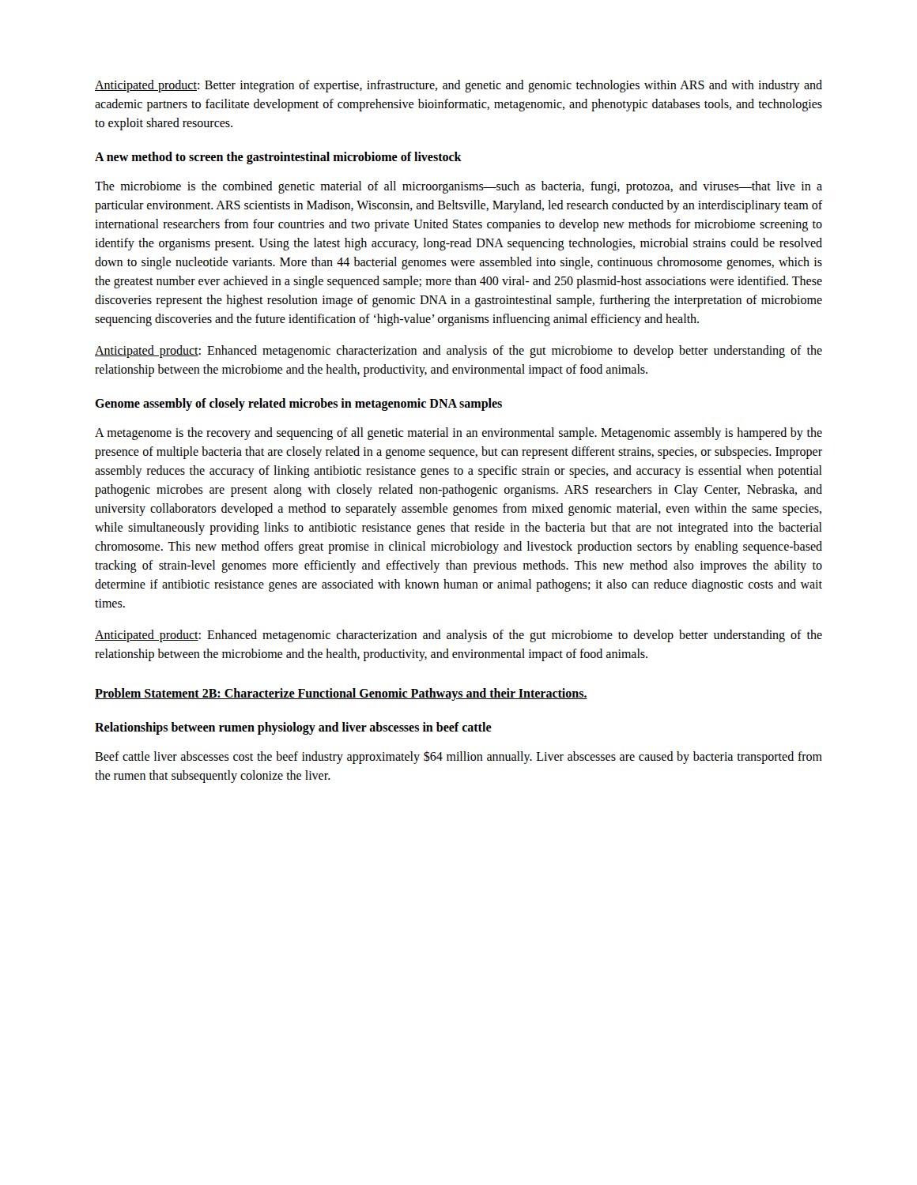Anticipated product: Better integration of expertise, infrastructure, and genetic and genomic technologies within ARS and with industry and academic partners to facilitate development of comprehensive bioinformatic, metagenomic, and phenotypic databases tools, and technologies to exploit shared resources.
A new method to screen the gastrointestinal microbiome of livestock
The microbiome is the combined genetic material of all microorganisms—such as bacteria, fungi, protozoa, and viruses—that live in a particular environment. ARS scientists in Madison, Wisconsin, and Beltsville, Maryland, led research conducted by an interdisciplinary team of international researchers from four countries and two private United States companies to develop new methods for microbiome screening to identify the organisms present. Using the latest high accuracy, long-read DNA sequencing technologies, microbial strains could be resolved down to single nucleotide variants. More than 44 bacterial genomes were assembled into single, continuous chromosome genomes, which is the greatest number ever achieved in a single sequenced sample; more than 400 viral- and 250 plasmid-host associations were identified. These discoveries represent the highest resolution image of genomic DNA in a gastrointestinal sample, furthering the interpretation of microbiome sequencing discoveries and the future identification of ‘high-value’ organisms influencing animal efficiency and health.
Anticipated product: Enhanced metagenomic characterization and analysis of the gut microbiome to develop better understanding of the relationship between the microbiome and the health, productivity, and environmental impact of food animals.
Genome assembly of closely related microbes in metagenomic DNA samples
A metagenome is the recovery and sequencing of all genetic material in an environmental sample. Metagenomic assembly is hampered by the presence of multiple bacteria that are closely related in a genome sequence, but can represent different strains, species, or subspecies. Improper assembly reduces the accuracy of linking antibiotic resistance genes to a specific strain or species, and accuracy is essential when potential pathogenic microbes are present along with closely related non-pathogenic organisms. ARS researchers in Clay Center, Nebraska, and university collaborators developed a method to separately assemble genomes from mixed genomic material, even within the same species, while simultaneously providing links to antibiotic resistance genes that reside in the bacteria but that are not integrated into the bacterial chromosome. This new method offers great promise in clinical microbiology and livestock production sectors by enabling sequence-based tracking of strain-level genomes more efficiently and effectively than previous methods. This new method also improves the ability to determine if antibiotic resistance genes are associated with known human or animal pathogens; it also can reduce diagnostic costs and wait times.
Anticipated product: Enhanced metagenomic characterization and analysis of the gut microbiome to develop better understanding of the relationship between the microbiome and the health, productivity, and environmental impact of food animals.
Problem Statement 2B: Characterize Functional Genomic Pathways and their Interactions.
Relationships between rumen physiology and liver abscesses in beef cattle
Beef cattle liver abscesses cost the beef industry approximately $64 million annually. Liver abscesses are caused by bacteria transported from the rumen that subsequently colonize the liver.